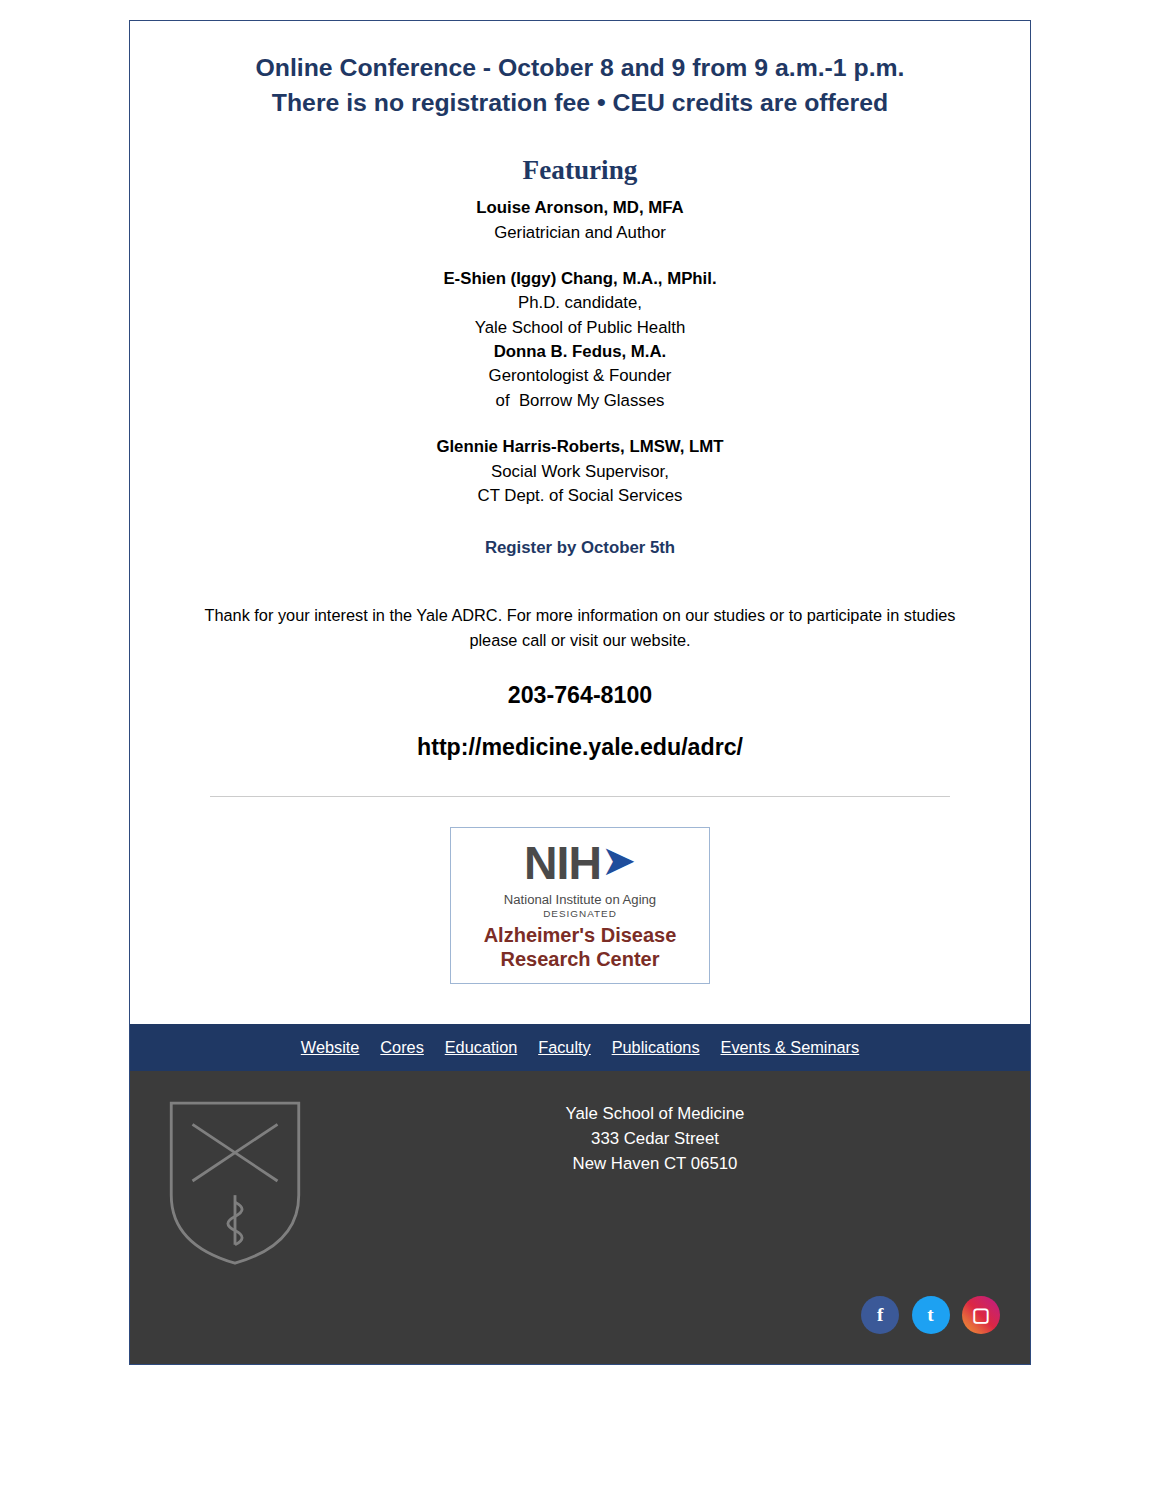Online Conference - October 8 and 9 from 9 a.m.-1 p.m.
There is no registration fee • CEU credits are offered
Featuring
Louise Aronson, MD, MFA
Geriatrician and Author
E-Shien (Iggy) Chang, M.A., MPhil.
Ph.D. candidate,
Yale School of Public Health
Donna B. Fedus, M.A.
Gerontologist & Founder
of Borrow My Glasses
Glennie Harris-Roberts, LMSW, LMT
Social Work Supervisor,
CT Dept. of Social Services
Register by October 5th
Thank for your interest in the Yale ADRC. For more information on our studies or to participate in studies please call or visit our website.
203-764-8100
http://medicine.yale.edu/adrc/
NIH➤
National Institute on Aging
DESIGNATED
Alzheimer's Disease
Research Center
Website Cores Education Faculty Publications Events & Seminars
Yale School of Medicine
333 Cedar Street
New Haven CT 06510
f t ▢